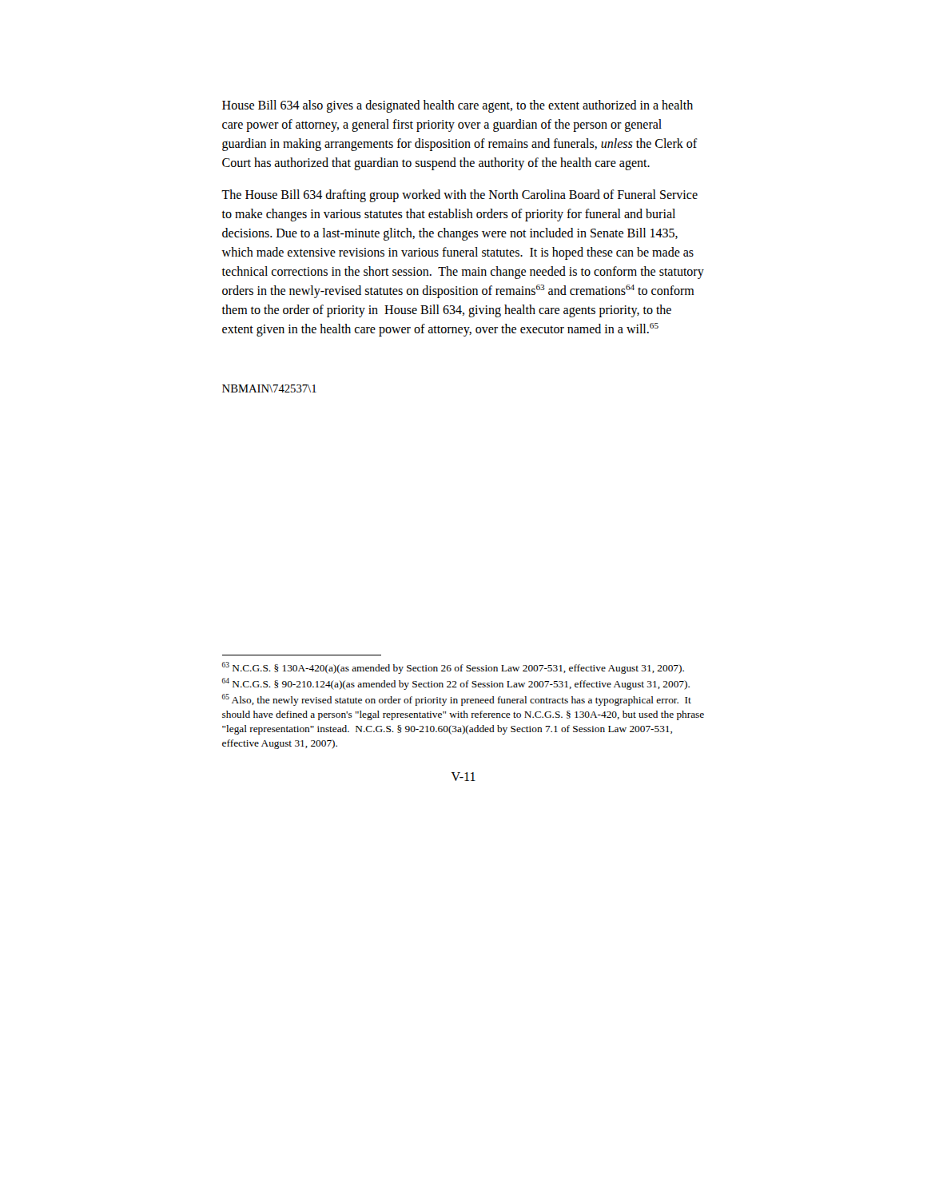House Bill 634 also gives a designated health care agent, to the extent authorized in a health care power of attorney, a general first priority over a guardian of the person or general guardian in making arrangements for disposition of remains and funerals, unless the Clerk of Court has authorized that guardian to suspend the authority of the health care agent.
The House Bill 634 drafting group worked with the North Carolina Board of Funeral Service to make changes in various statutes that establish orders of priority for funeral and burial decisions. Due to a last-minute glitch, the changes were not included in Senate Bill 1435, which made extensive revisions in various funeral statutes. It is hoped these can be made as technical corrections in the short session. The main change needed is to conform the statutory orders in the newly-revised statutes on disposition of remains63 and cremations64 to conform them to the order of priority in House Bill 634, giving health care agents priority, to the extent given in the health care power of attorney, over the executor named in a will.65
NBMAIN\742537\1
63 N.C.G.S. § 130A-420(a)(as amended by Section 26 of Session Law 2007-531, effective August 31, 2007).
64 N.C.G.S. § 90-210.124(a)(as amended by Section 22 of Session Law 2007-531, effective August 31, 2007).
65 Also, the newly revised statute on order of priority in preneed funeral contracts has a typographical error. It should have defined a person's "legal representative" with reference to N.C.G.S. § 130A-420, but used the phrase "legal representation" instead. N.C.G.S. § 90-210.60(3a)(added by Section 7.1 of Session Law 2007-531, effective August 31, 2007).
V-11